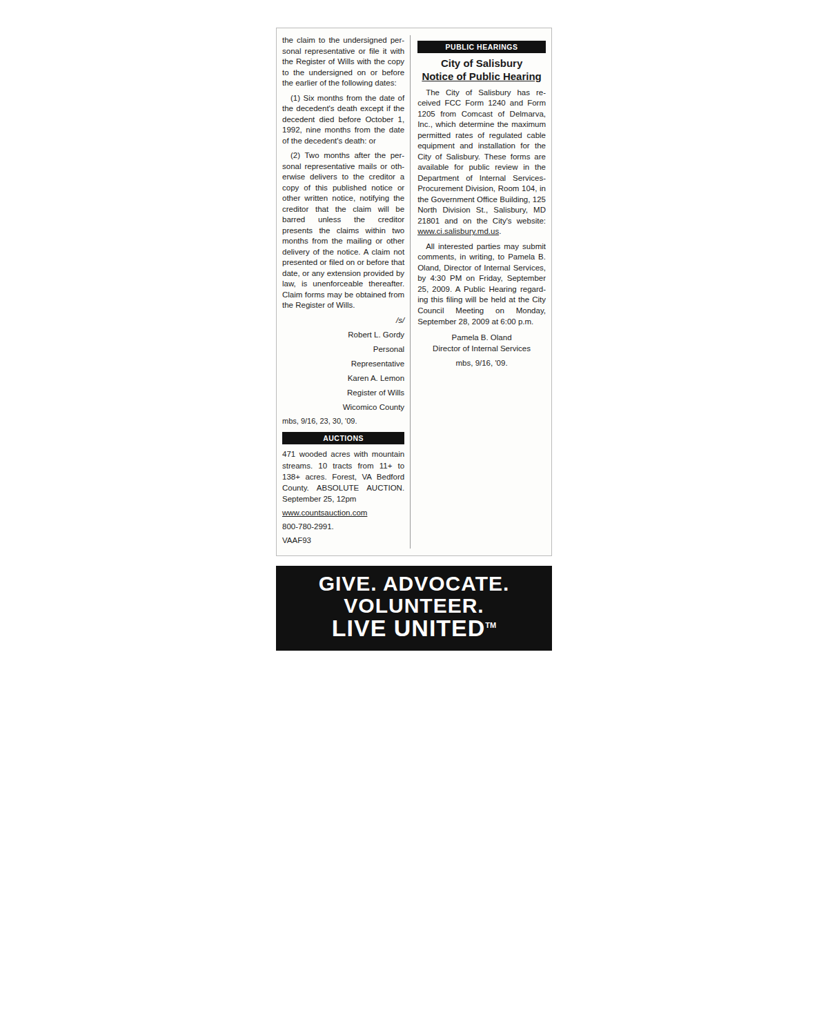the claim to the undersigned personal representative or file it with the Register of Wills with the copy to the undersigned on or before the earlier of the following dates:
(1) Six months from the date of the decedent's death except if the decedent died before October 1, 1992, nine months from the date of the decedent's death: or
(2) Two months after the personal representative mails or otherwise delivers to the creditor a copy of this published notice or other written notice, notifying the creditor that the claim will be barred unless the creditor presents the claims within two months from the mailing or other delivery of the notice. A claim not presented or filed on or before that date, or any extension provided by law, is unenforceable thereafter. Claim forms may be obtained from the Register of Wills.
/s/
Robert L. Gordy
Personal
Representative
Karen A. Lemon
Register of Wills
Wicomico County
mbs, 9/16, 23, 30, '09.
Auctions
471 wooded acres with mountain streams. 10 tracts from 11+ to 138+ acres. Forest, VA Bedford County. ABSOLUTE AUCTION. September 25, 12pm
www.countsauction.com
800-780-2991.
VAAF93
Public Hearings
City of Salisbury
Notice of Public Hearing
The City of Salisbury has received FCC Form 1240 and Form 1205 from Comcast of Delmarva, Inc., which determine the maximum permitted rates of regulated cable equipment and installation for the City of Salisbury. These forms are available for public review in the Department of Internal Services-Procurement Division, Room 104, in the Government Office Building, 125 North Division St., Salisbury, MD 21801 and on the City's website: www.ci.salisbury.md.us.
All interested parties may submit comments, in writing, to Pamela B. Oland, Director of Internal Services, by 4:30 PM on Friday, September 25, 2009. A Public Hearing regarding this filing will be held at the City Council Meeting on Monday, September 28, 2009 at 6:00 p.m.
Pamela B. Oland
Director of Internal Services
mbs, 9/16, '09.
GIVE. ADVOCATE.
VOLUNTEER.
LIVE UNITEDTM